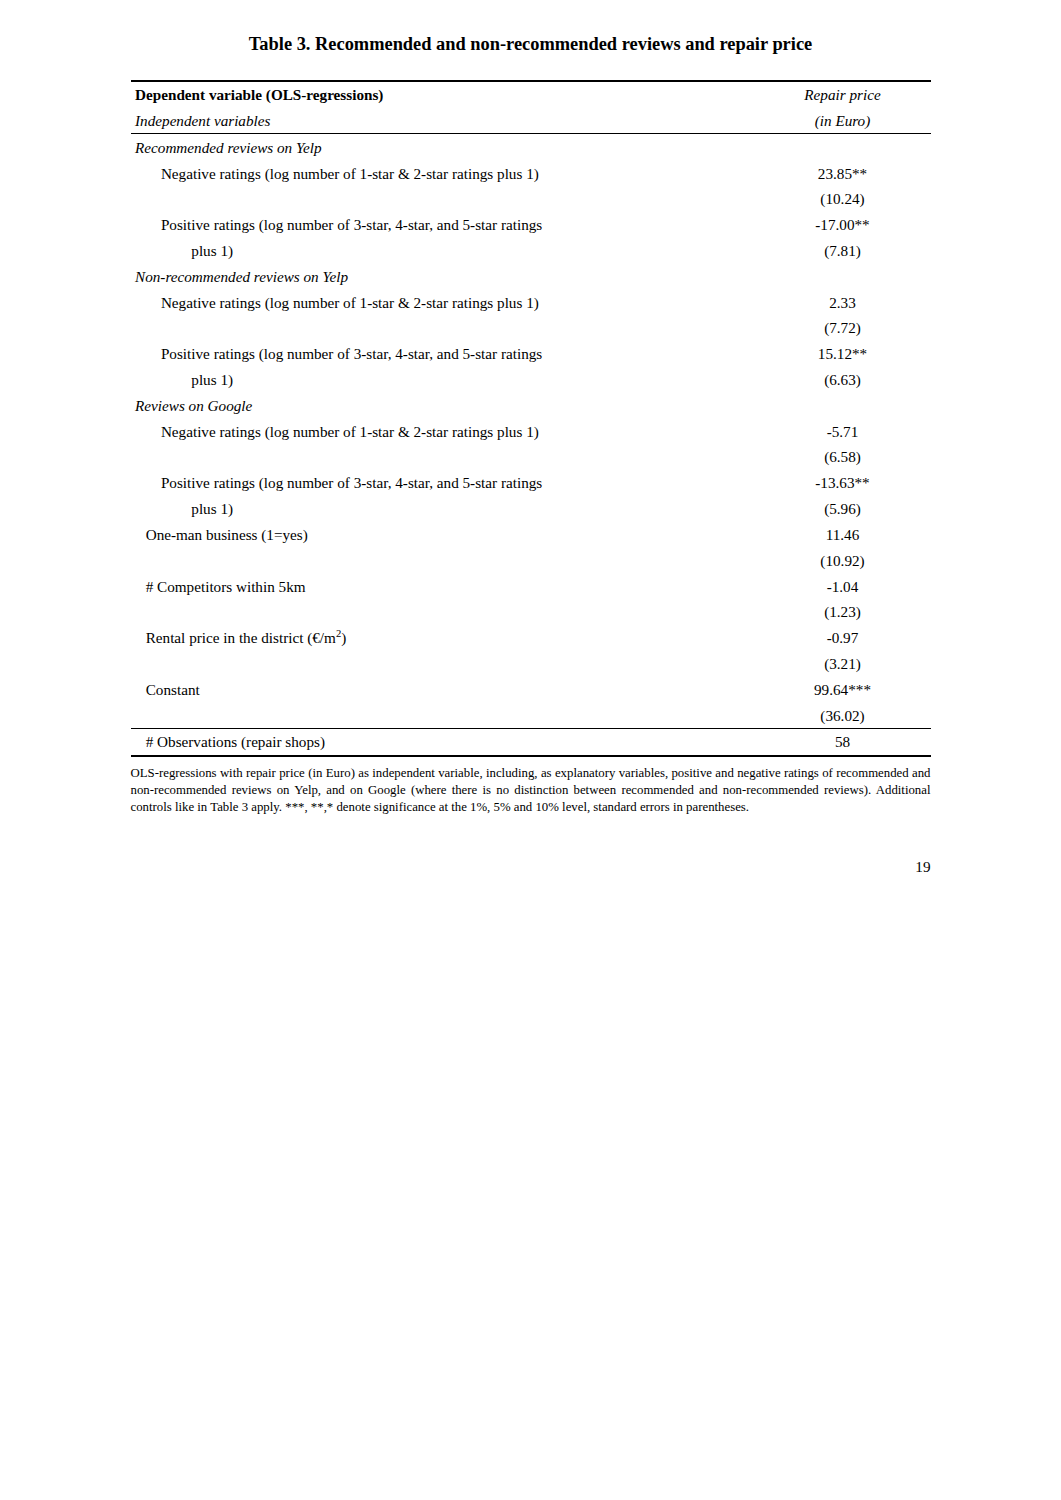Table 3. Recommended and non-recommended reviews and repair price
| Dependent variable (OLS-regressions) | Repair price |
| Independent variables | (in Euro) |
| Recommended reviews on Yelp | |
| Negative ratings (log number of 1-star & 2-star ratings plus 1) | 23.85** |
| | (10.24) |
| Positive ratings (log number of 3-star, 4-star, and 5-star ratings | -17.00** |
| plus 1) | (7.81) |
| Non-recommended reviews on Yelp | |
| Negative ratings (log number of 1-star & 2-star ratings plus 1) | 2.33 |
| | (7.72) |
| Positive ratings (log number of 3-star, 4-star, and 5-star ratings | 15.12** |
| plus 1) | (6.63) |
| Reviews on Google | |
| Negative ratings (log number of 1-star & 2-star ratings plus 1) | -5.71 |
| | (6.58) |
| Positive ratings (log number of 3-star, 4-star, and 5-star ratings | -13.63** |
| plus 1) | (5.96) |
| One-man business (1=yes) | 11.46 |
| | (10.92) |
| # Competitors within 5km | -1.04 |
| | (1.23) |
| Rental price in the district (€/m 2 ) | -0.97 |
| | (3.21) |
| Constant | 99.64*** |
| | (36.02) |
| # Observations (repair shops) | 58 |
OLS-regressions with repair price (in Euro) as independent variable, including, as explanatory variables, positive and negative ratings of recommended and non-recommended reviews on Yelp, and on Google (where there is no distinction between recommended and non-recommended reviews). Additional controls like in Table 3 apply. ***, **,* denote significance at the 1%, 5% and 10% level, standard errors in parentheses.
19